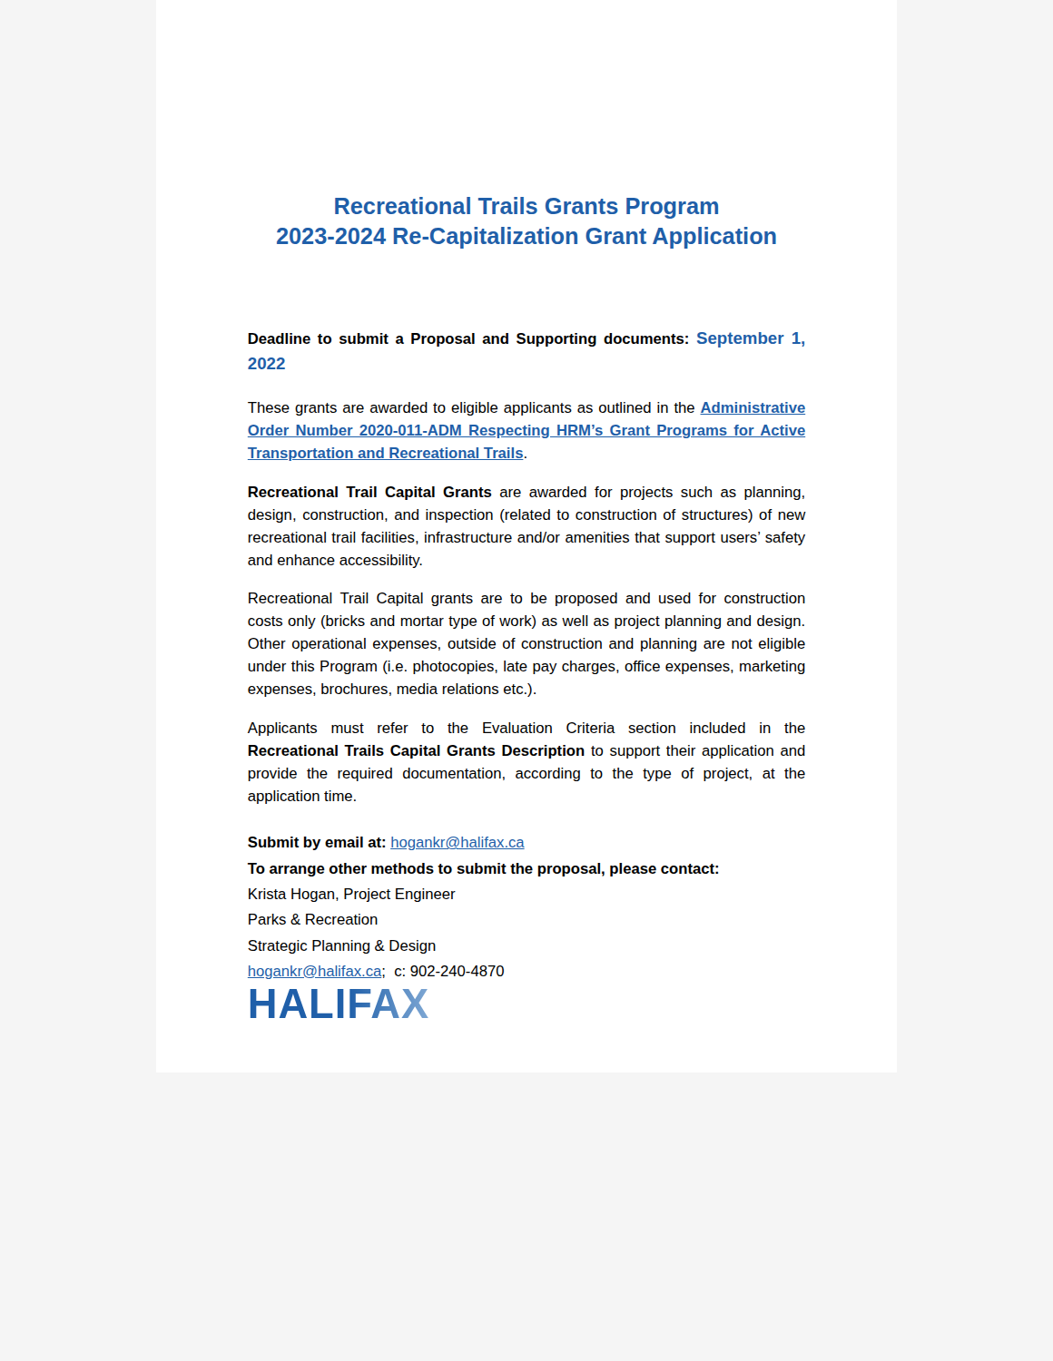Recreational Trails Grants Program
2023-2024 Re-Capitalization Grant Application
Deadline to submit a Proposal and Supporting documents: September 1, 2022
These grants are awarded to eligible applicants as outlined in the Administrative Order Number 2020-011-ADM Respecting HRM’s Grant Programs for Active Transportation and Recreational Trails.
Recreational Trail Capital Grants are awarded for projects such as planning, design, construction, and inspection (related to construction of structures) of new recreational trail facilities, infrastructure and/or amenities that support users’ safety and enhance accessibility.
Recreational Trail Capital grants are to be proposed and used for construction costs only (bricks and mortar type of work) as well as project planning and design. Other operational expenses, outside of construction and planning are not eligible under this Program (i.e. photocopies, late pay charges, office expenses, marketing expenses, brochures, media relations etc.).
Applicants must refer to the Evaluation Criteria section included in the Recreational Trails Capital Grants Description to support their application and provide the required documentation, according to the type of project, at the application time.
Submit by email at: hogankr@halifax.ca
To arrange other methods to submit the proposal, please contact:
Krista Hogan, Project Engineer
Parks & Recreation
Strategic Planning & Design
hogankr@halifax.ca; c: 902-240-4870
HALIFAX